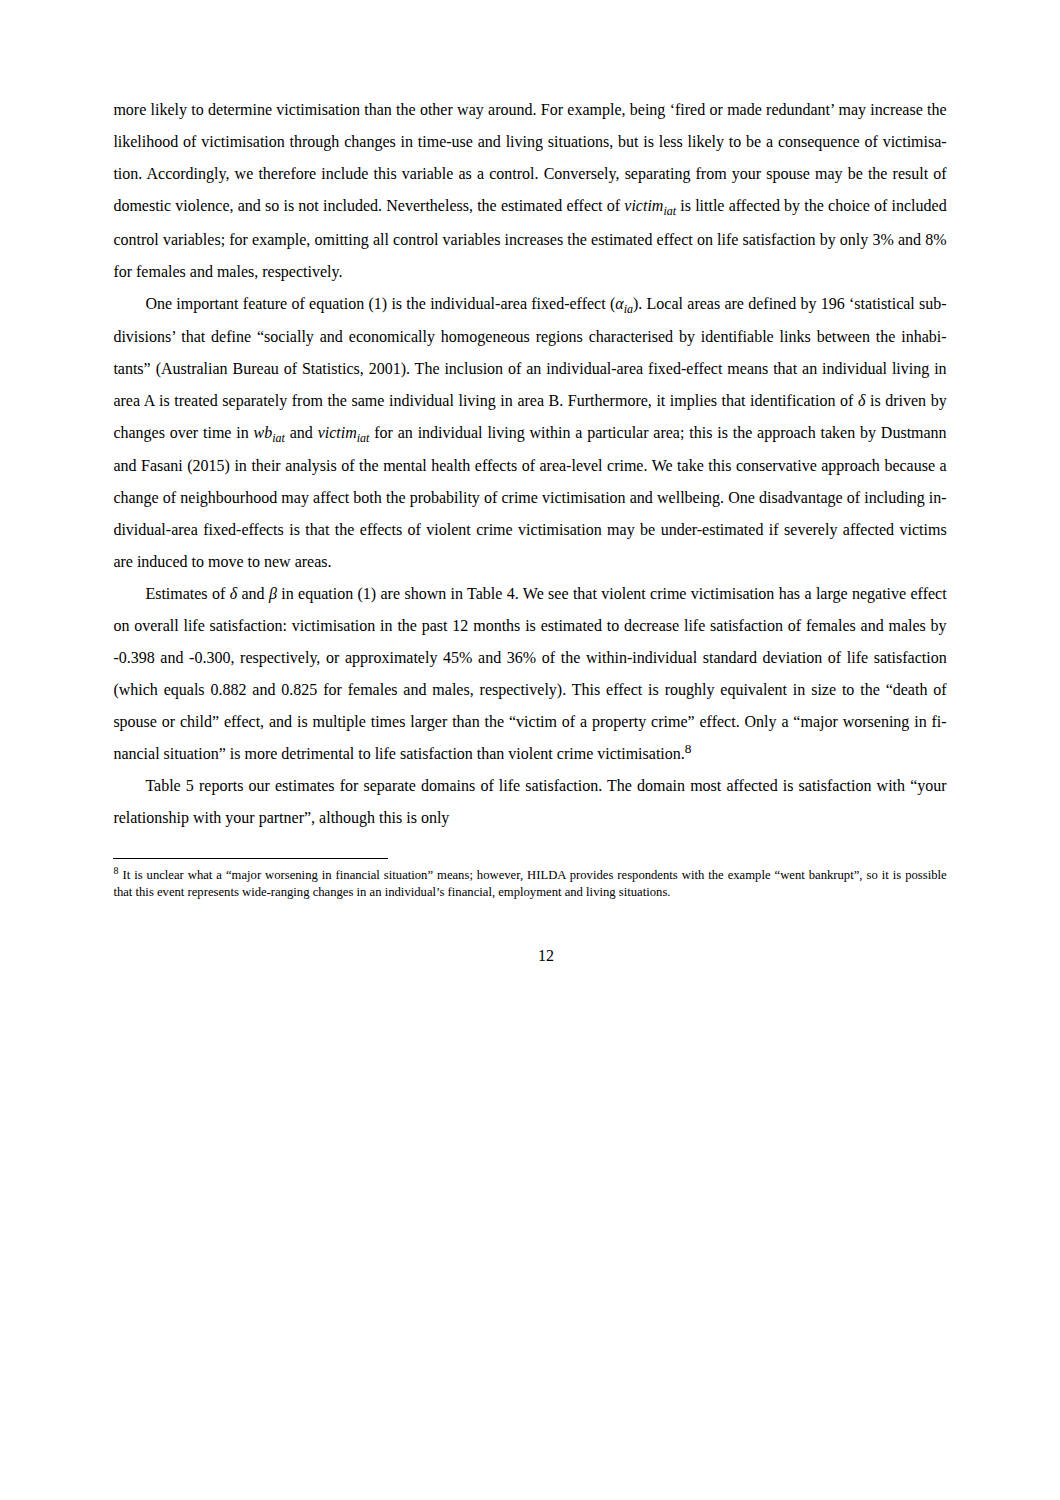more likely to determine victimisation than the other way around. For example, being ‘fired or made redundant’ may increase the likelihood of victimisation through changes in time-use and living situations, but is less likely to be a consequence of victimisation. Accordingly, we therefore include this variable as a control. Conversely, separating from your spouse may be the result of domestic violence, and so is not included. Nevertheless, the estimated effect of victimiat is little affected by the choice of included control variables; for example, omitting all control variables increases the estimated effect on life satisfaction by only 3% and 8% for females and males, respectively.
One important feature of equation (1) is the individual-area fixed-effect (αia). Local areas are defined by 196 ‘statistical subdivisions’ that define “socially and economically homogeneous regions characterised by identifiable links between the inhabitants” (Australian Bureau of Statistics, 2001). The inclusion of an individual-area fixed-effect means that an individual living in area A is treated separately from the same individual living in area B. Furthermore, it implies that identification of δ is driven by changes over time in wbiat and victimiat for an individual living within a particular area; this is the approach taken by Dustmann and Fasani (2015) in their analysis of the mental health effects of area-level crime. We take this conservative approach because a change of neighbourhood may affect both the probability of crime victimisation and wellbeing. One disadvantage of including individual-area fixed-effects is that the effects of violent crime victimisation may be under-estimated if severely affected victims are induced to move to new areas.
Estimates of δ and β in equation (1) are shown in Table 4. We see that violent crime victimisation has a large negative effect on overall life satisfaction: victimisation in the past 12 months is estimated to decrease life satisfaction of females and males by -0.398 and -0.300, respectively, or approximately 45% and 36% of the within-individual standard deviation of life satisfaction (which equals 0.882 and 0.825 for females and males, respectively). This effect is roughly equivalent in size to the “death of spouse or child” effect, and is multiple times larger than the “victim of a property crime” effect. Only a “major worsening in financial situation” is more detrimental to life satisfaction than violent crime victimisation.8
Table 5 reports our estimates for separate domains of life satisfaction. The domain most affected is satisfaction with “your relationship with your partner”, although this is only
8 It is unclear what a “major worsening in financial situation” means; however, HILDA provides respondents with the example “went bankrupt”, so it is possible that this event represents wide-ranging changes in an individual’s financial, employment and living situations.
12